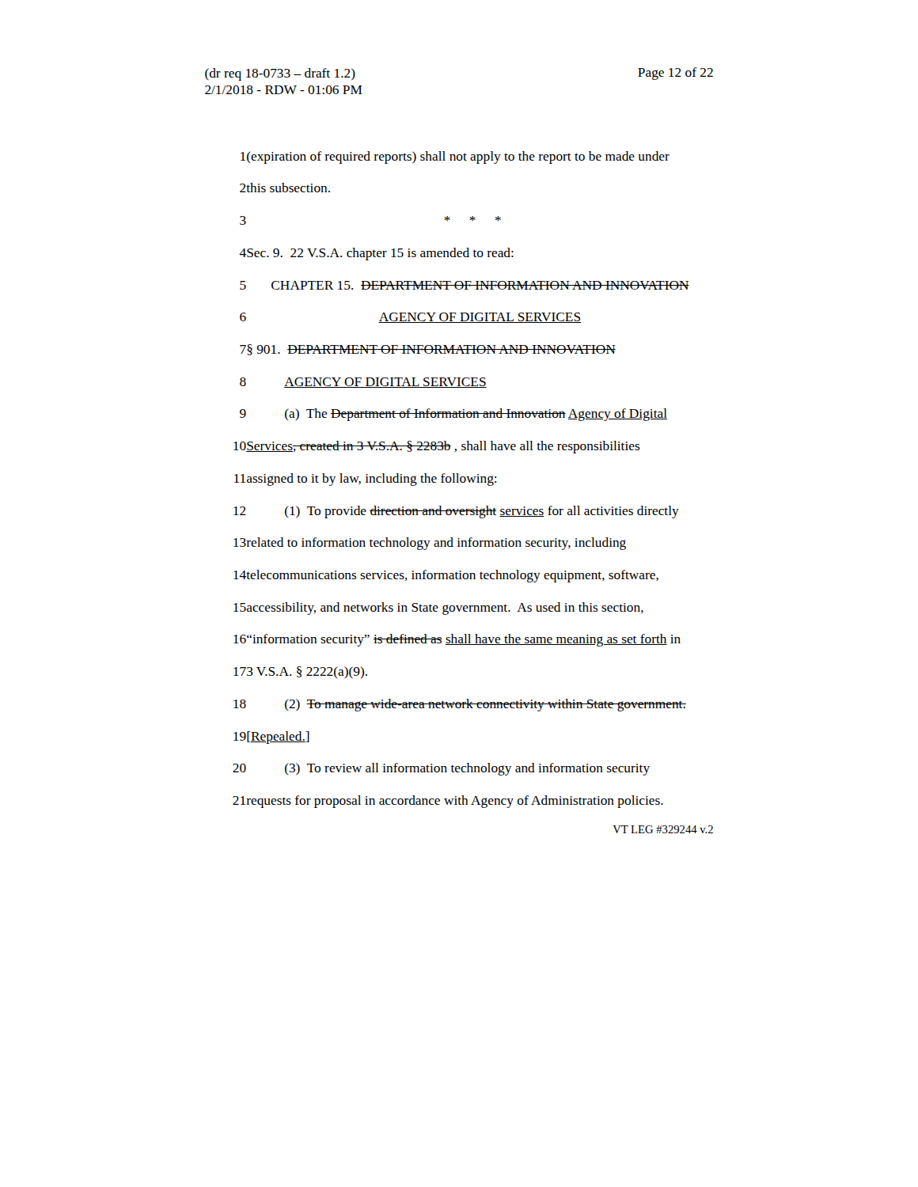(dr req 18-0733 – draft 1.2) 2/1/2018 - RDW - 01:06 PM
Page 12 of 22
| 1 | (expiration of required reports) shall not apply to the report to be made under |
| 2 | this subsection. |
| 3 | * * * |
| 4 | Sec. 9. 22 V.S.A. chapter 15 is amended to read: |
| 5 | CHAPTER 15. DEPARTMENT OF INFORMATION AND INNOVATION |
| 6 | AGENCY OF DIGITAL SERVICES |
| 7 | § 901. DEPARTMENT OF INFORMATION AND INNOVATION |
| 8 | AGENCY OF DIGITAL SERVICES |
| 9 | (a) The Department of Information and Innovation Agency of Digital |
| 10 | Services , created in 3 V.S.A. § 2283b , shall have all the responsibilities |
| 11 | assigned to it by law, including the following: |
| 12 | (1) To provide direction and oversight services for all activities directly |
| 13 | related to information technology and information security, including |
| 14 | telecommunications services, information technology equipment, software, |
| 15 | accessibility, and networks in State government. As used in this section, |
| 16 | “information security” is defined as shall have the same meaning as set forth in |
| 17 | 3 V.S.A. § 2222(a)(9). |
| 18 | (2) To manage wide-area network connectivity within State government. |
| 19 | [ Repealed. ] |
| 20 | (3) To review all information technology and information security |
| 21 | requests for proposal in accordance with Agency of Administration policies. |
VT LEG #329244 v.2